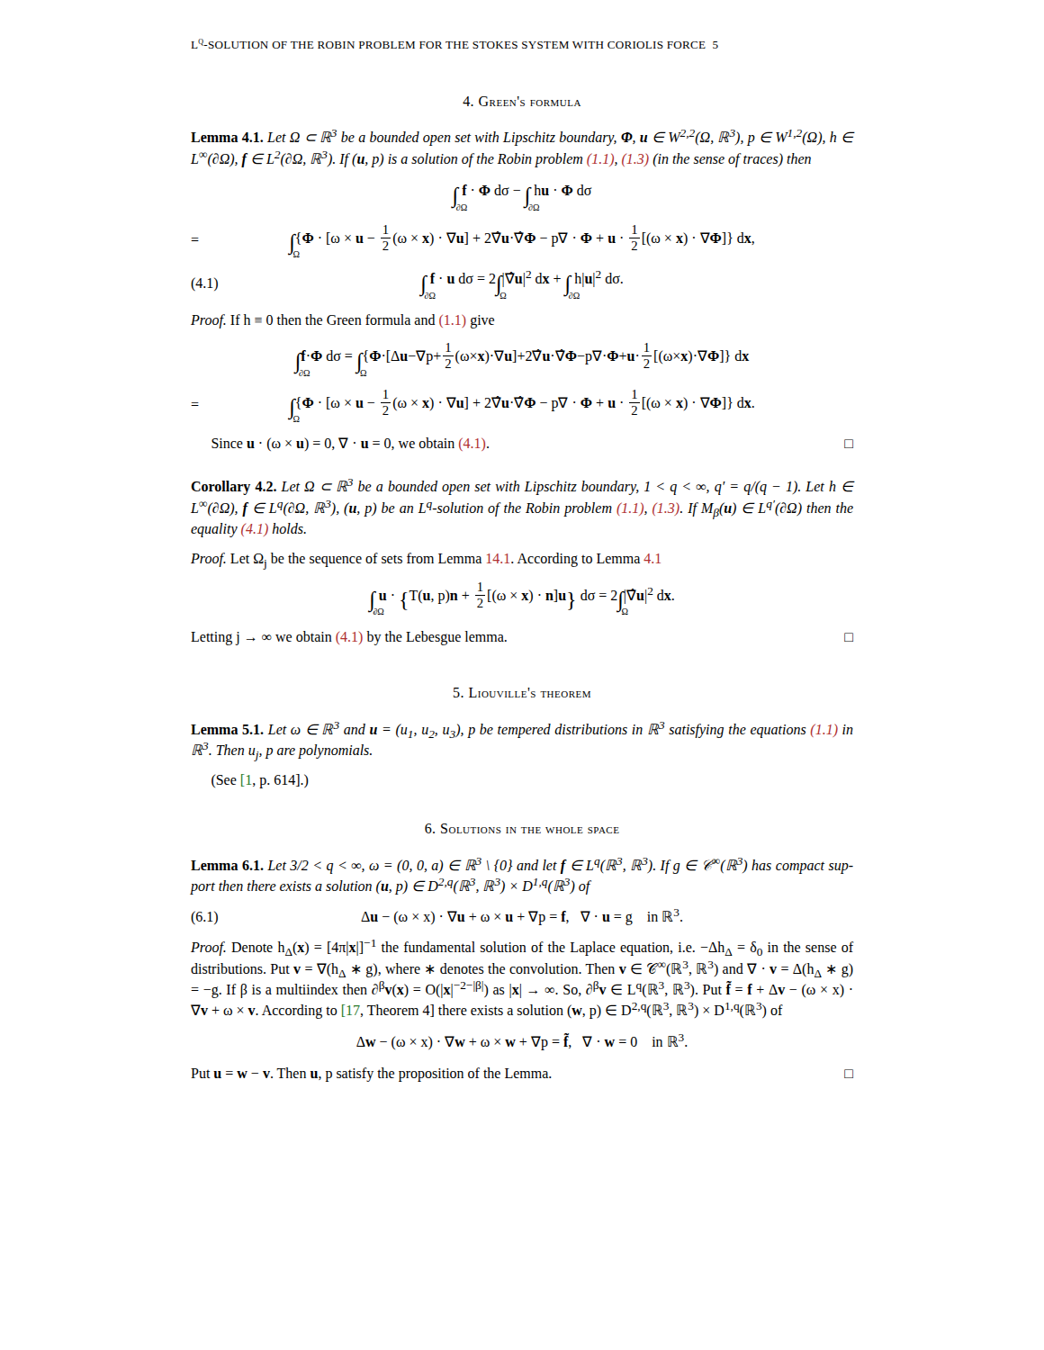Lq-SOLUTION OF THE ROBIN PROBLEM FOR THE STOKES SYSTEM WITH CORIOLIS FORCE 5
4. Green's formula
Lemma 4.1. Let Ω ⊂ ℝ3 be a bounded open set with Lipschitz boundary, Φ, u ∈ W2,2(Ω, ℝ3), p ∈ W1,2(Ω), h ∈ L∞(∂Ω), f ∈ L2(∂Ω, ℝ3). If (u, p) is a solution of the Robin problem (1.1), (1.3) (in the sense of traces) then
∫∂Ω f · Φ dσ − ∫∂Ω hu · Φ dσ
= ∫Ω{Φ · [ω × u − 12(ω × x) · ∇u] + 2∇̂u·∇̂Φ − p∇ · Φ + u · 12[(ω × x) · ∇Φ]} dx,
(4.1) ∫∂Ω f · u dσ = 2∫Ω|∇̂u|2 dx + ∫∂Ω h|u|2 dσ.
Proof. If h ≡ 0 then the Green formula and (1.1) give
∫∂Ω f·Φ dσ = ∫Ω{Φ·[Δu−∇p+12(ω×x)·∇u]+2∇̂u·∇̂Φ−p∇·Φ+u·12[(ω×x)·∇Φ]} dx
= ∫Ω{Φ · [ω × u − 12(ω × x) · ∇u] + 2∇̂u·∇̂Φ − p∇ · Φ + u · 12[(ω × x) · ∇Φ]} dx.
Since u · (ω × u) = 0, ∇ · u = 0, we obtain (4.1). □
Corollary 4.2. Let Ω ⊂ ℝ3 be a bounded open set with Lipschitz boundary, 1 < q < ∞, q′ = q/(q − 1). Let h ∈ L∞(∂Ω), f ∈ Lq(∂Ω, ℝ3), (u, p) be an Lq-solution of the Robin problem (1.1), (1.3). If Mβ(u) ∈ Lq′(∂Ω) then the equality (4.1) holds.
Proof. Let Ωj be the sequence of sets from Lemma 14.1. According to Lemma 4.1
∫∂Ωj u · {T(u, p)n + 12[(ω × x) · n]u} dσ = 2∫Ωj|∇̂u|2 dx.
Letting j → ∞ we obtain (4.1) by the Lebesgue lemma. □
5. Liouville's theorem
Lemma 5.1. Let ω ∈ ℝ3 and u = (u1, u2, u3), p be tempered distributions in ℝ3 satisfying the equations (1.1) in ℝ3. Then uj, p are polynomials.
(See [1, p. 614].)
6. Solutions in the whole space
Lemma 6.1. Let 3/2 < q < ∞, ω = (0, 0, a) ∈ ℝ3 \ {0} and let f ∈ Lq(ℝ3, ℝ3). If g ∈ 𝒞∞(ℝ3) has compact support then there exists a solution (u, p) ∈ D2,q(ℝ3, ℝ3) × D1,q(ℝ3) of
(6.1) Δu − (ω × x) · ∇u + ω × u + ∇p = f, ∇ · u = g in ℝ3.
Proof. Denote hΔ(x) = [4π|x|]−1 the fundamental solution of the Laplace equation, i.e. −ΔhΔ = δ0 in the sense of distributions. Put v = ∇(hΔ ∗ g), where ∗ denotes the convolution. Then v ∈ 𝒞∞(ℝ3, ℝ3) and ∇ · v = Δ(hΔ ∗ g) = −g. If β is a multiindex then ∂βv(x) = O(|x|−2−|β|) as |x| → ∞. So, ∂βv ∈ Lq(ℝ3, ℝ3). Put f̃ = f + Δv − (ω × x) · ∇v + ω × v. According to [17, Theorem 4] there exists a solution (w, p) ∈ D2,q(ℝ3, ℝ3) × D1,q(ℝ3) of
Δw − (ω × x) · ∇w + ω × w + ∇p = f̃, ∇ · w = 0 in ℝ3.
Put u = w − v. Then u, p satisfy the proposition of the Lemma. □